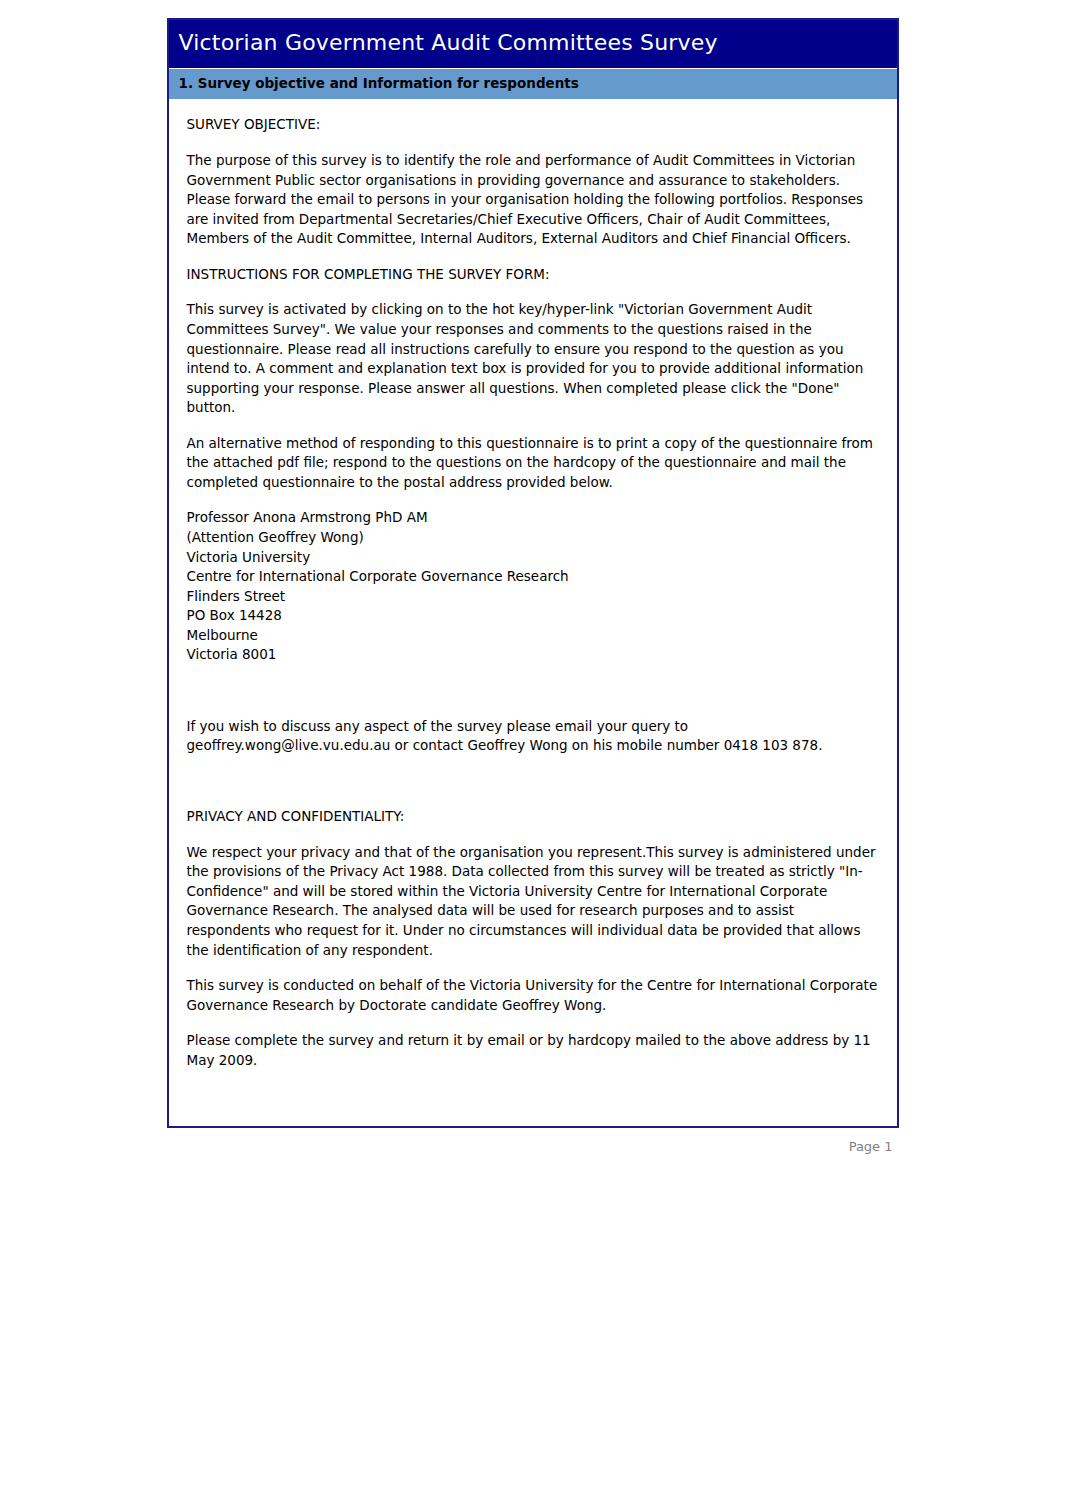Victorian Government Audit Committees Survey
1. Survey objective and Information for respondents
SURVEY OBJECTIVE:
The purpose of this survey is to identify the role and performance of Audit Committees in Victorian Government Public sector organisations in providing governance and assurance to stakeholders. Please forward the email to persons in your organisation holding the following portfolios. Responses are invited from Departmental Secretaries/Chief Executive Officers, Chair of Audit Committees, Members of the Audit Committee, Internal Auditors, External Auditors and Chief Financial Officers.
INSTRUCTIONS FOR COMPLETING THE SURVEY FORM:
This survey is activated by clicking on to the hot key/hyper-link "Victorian Government Audit Committees Survey". We value your responses and comments to the questions raised in the questionnaire. Please read all instructions carefully to ensure you respond to the question as you intend to. A comment and explanation text box is provided for you to provide additional information supporting your response. Please answer all questions. When completed please click the "Done" button.
An alternative method of responding to this questionnaire is to print a copy of the questionnaire from the attached pdf file; respond to the questions on the hardcopy of the questionnaire and mail the completed questionnaire to the postal address provided below.
Professor Anona Armstrong PhD AM
(Attention Geoffrey Wong)
Victoria University
Centre for International Corporate Governance Research
Flinders Street
PO Box 14428
Melbourne
Victoria 8001
If you wish to discuss any aspect of the survey please email your query to geoffrey.wong@live.vu.edu.au or contact Geoffrey Wong on his mobile number 0418 103 878.
PRIVACY AND CONFIDENTIALITY:
We respect your privacy and that of the organisation you represent.This survey is administered under the provisions of the Privacy Act 1988. Data collected from this survey will be treated as strictly "In-Confidence" and will be stored within the Victoria University Centre for International Corporate Governance Research. The analysed data will be used for research purposes and to assist respondents who request for it. Under no circumstances will individual data be provided that allows the identification of any respondent.
This survey is conducted on behalf of the Victoria University for the Centre for International Corporate Governance Research by Doctorate candidate Geoffrey Wong.
Please complete the survey and return it by email or by hardcopy mailed to the above address by 11 May 2009.
Page 1